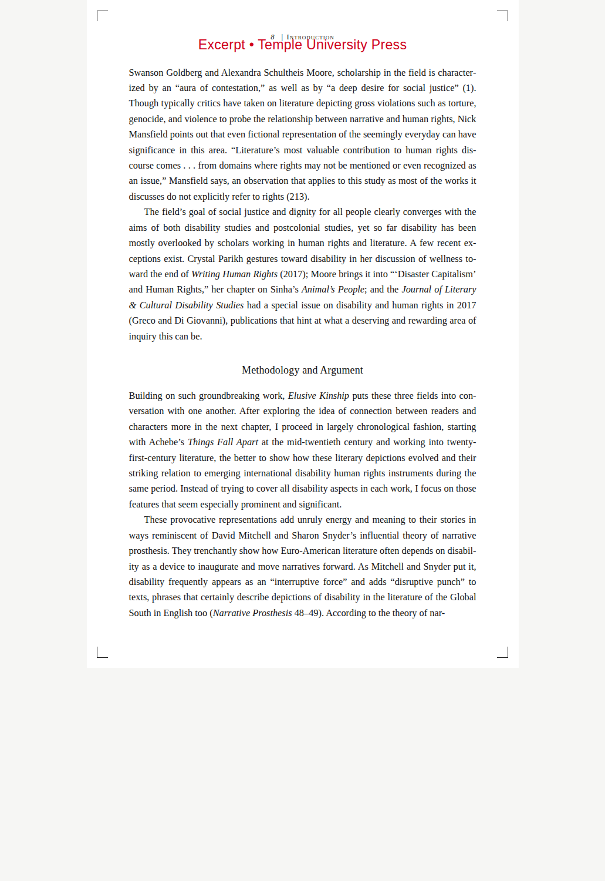8|Introduction
Excerpt • Temple University Press
Swanson Goldberg and Alexandra Schultheis Moore, scholarship in the field is characterized by an “aura of contestation,” as well as by “a deep desire for social justice” (1). Though typically critics have taken on literature depicting gross violations such as torture, genocide, and violence to probe the relationship between narrative and human rights, Nick Mansfield points out that even fictional representation of the seemingly everyday can have significance in this area. “Literature’s most valuable contribution to human rights discourse comes . . . from domains where rights may not be mentioned or even recognized as an issue,” Mansfield says, an observation that applies to this study as most of the works it discusses do not explicitly refer to rights (213).
The field’s goal of social justice and dignity for all people clearly converges with the aims of both disability studies and postcolonial studies, yet so far disability has been mostly overlooked by scholars working in human rights and literature. A few recent exceptions exist. Crystal Parikh gestures toward disability in her discussion of wellness toward the end of Writing Human Rights (2017); Moore brings it into “‘Disaster Capitalism’ and Human Rights,” her chapter on Sinha’s Animal’s People; and the Journal of Literary & Cultural Disability Studies had a special issue on disability and human rights in 2017 (Greco and Di Giovanni), publications that hint at what a deserving and rewarding area of inquiry this can be.
Methodology and Argument
Building on such groundbreaking work, Elusive Kinship puts these three fields into conversation with one another. After exploring the idea of connection between readers and characters more in the next chapter, I proceed in largely chronological fashion, starting with Achebe’s Things Fall Apart at the mid-twentieth century and working into twenty-first-century literature, the better to show how these literary depictions evolved and their striking relation to emerging international disability human rights instruments during the same period. Instead of trying to cover all disability aspects in each work, I focus on those features that seem especially prominent and significant.
These provocative representations add unruly energy and meaning to their stories in ways reminiscent of David Mitchell and Sharon Snyder’s influential theory of narrative prosthesis. They trenchantly show how Euro-American literature often depends on disability as a device to inaugurate and move narratives forward. As Mitchell and Snyder put it, disability frequently appears as an “interruptive force” and adds “disruptive punch” to texts, phrases that certainly describe depictions of disability in the literature of the Global South in English too (Narrative Prosthesis 48–49). According to the theory of nar-